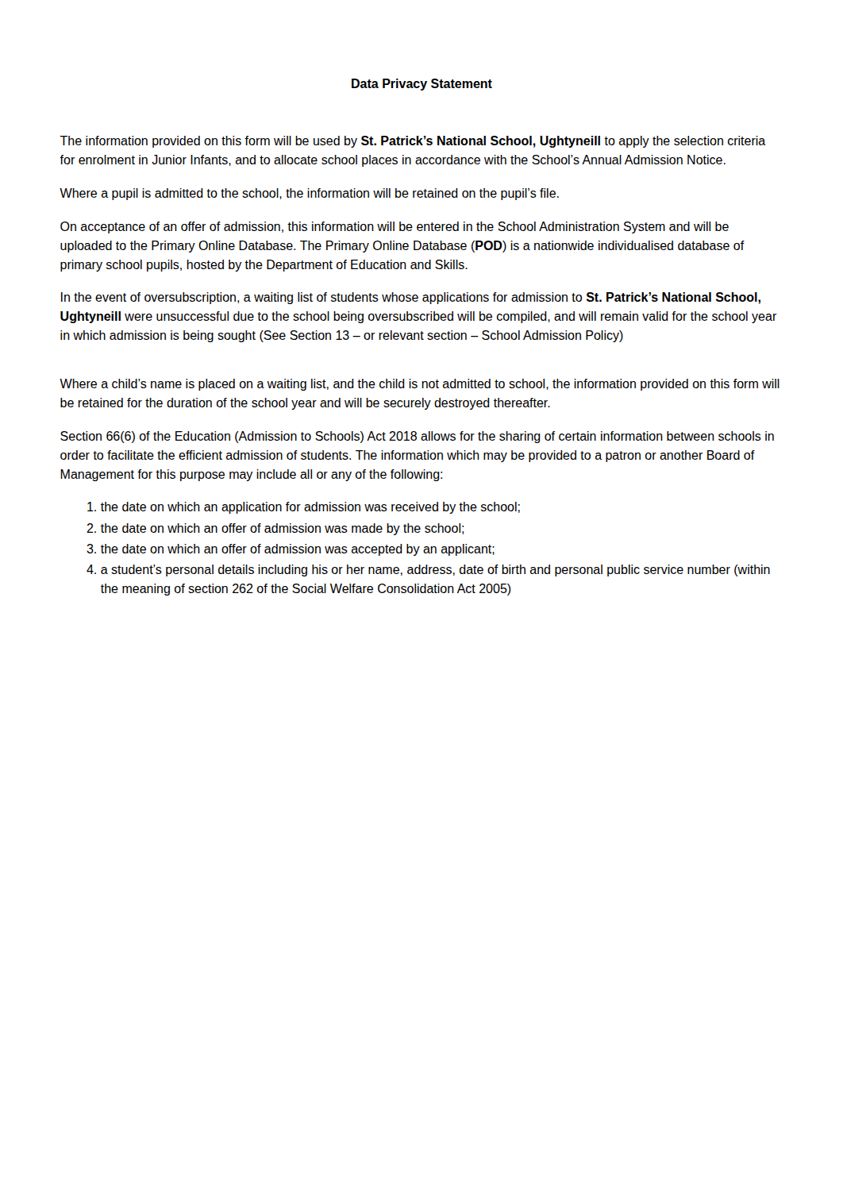Data Privacy Statement
The information provided on this form will be used by St. Patrick’s National School, Ughtyneill to apply the selection criteria for enrolment in Junior Infants, and to allocate school places in accordance with the School’s Annual Admission Notice.
Where a pupil is admitted to the school, the information will be retained on the pupil’s file.
On acceptance of an offer of admission, this information will be entered in the School Administration System and will be uploaded to the Primary Online Database. The Primary Online Database (POD) is a nationwide individualised database of primary school pupils, hosted by the Department of Education and Skills.
In the event of oversubscription, a waiting list of students whose applications for admission to St. Patrick’s National School, Ughtyneill were unsuccessful due to the school being oversubscribed will be compiled, and will remain valid for the school year in which admission is being sought (See Section 13 – or relevant section – School Admission Policy)
Where a child’s name is placed on a waiting list, and the child is not admitted to school, the information provided on this form will be retained for the duration of the school year and will be securely destroyed thereafter.
Section 66(6) of the Education (Admission to Schools) Act 2018 allows for the sharing of certain information between schools in order to facilitate the efficient admission of students. The information which may be provided to a patron or another Board of Management for this purpose may include all or any of the following:
the date on which an application for admission was received by the school;
the date on which an offer of admission was made by the school;
the date on which an offer of admission was accepted by an applicant;
a student’s personal details including his or her name, address, date of birth and personal public service number (within the meaning of section 262 of the Social Welfare Consolidation Act 2005)